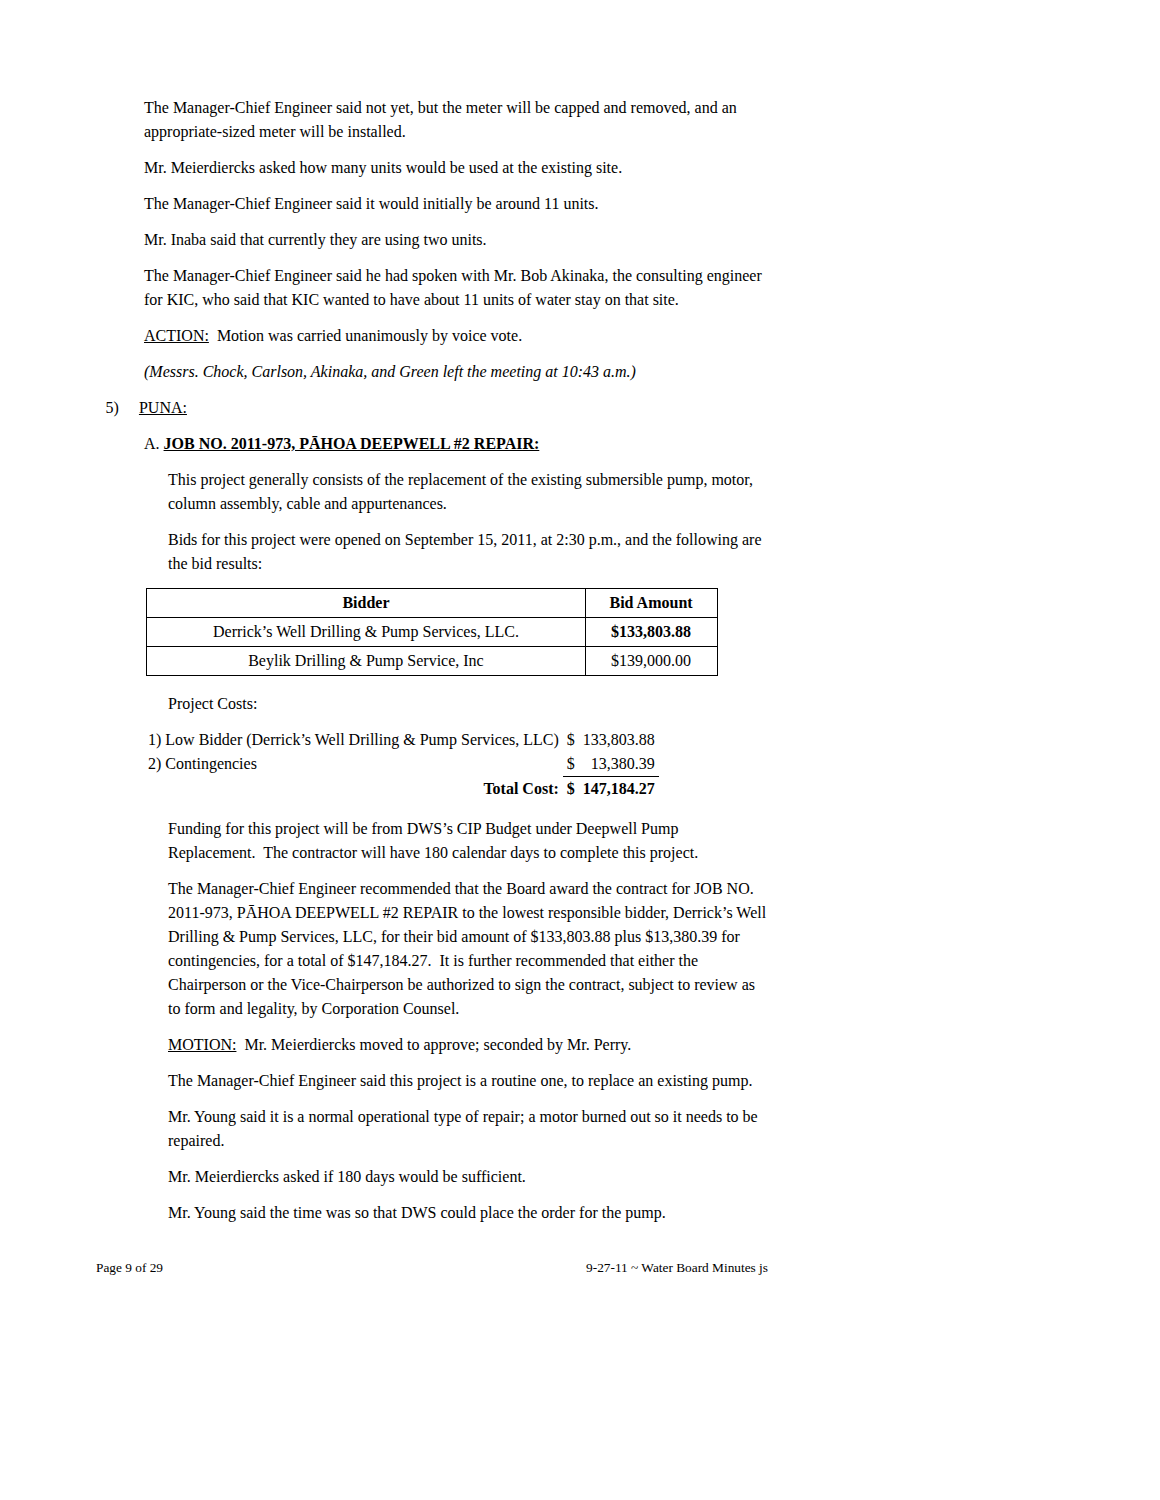The Manager-Chief Engineer said not yet, but the meter will be capped and removed, and an appropriate-sized meter will be installed.
Mr. Meierdiercks asked how many units would be used at the existing site.
The Manager-Chief Engineer said it would initially be around 11 units.
Mr. Inaba said that currently they are using two units.
The Manager-Chief Engineer said he had spoken with Mr. Bob Akinaka, the consulting engineer for KIC, who said that KIC wanted to have about 11 units of water stay on that site.
ACTION: Motion was carried unanimously by voice vote.
(Messrs. Chock, Carlson, Akinaka, and Green left the meeting at 10:43 a.m.)
5) PUNA:
A. JOB NO. 2011-973, PĀHOA DEEPWELL #2 REPAIR:
This project generally consists of the replacement of the existing submersible pump, motor, column assembly, cable and appurtenances.
Bids for this project were opened on September 15, 2011, at 2:30 p.m., and the following are the bid results:
| Bidder | Bid Amount |
| --- | --- |
| Derrick’s Well Drilling & Pump Services, LLC. | $133,803.88 |
| Beylik Drilling & Pump Service, Inc | $139,000.00 |
Project Costs:
| 1) Low Bidder (Derrick’s Well Drilling & Pump Services, LLC) | $ 133,803.88 |
| 2) Contingencies | $ 13,380.39 |
| Total Cost: | $ 147,184.27 |
Funding for this project will be from DWS’s CIP Budget under Deepwell Pump Replacement. The contractor will have 180 calendar days to complete this project.
The Manager-Chief Engineer recommended that the Board award the contract for JOB NO. 2011-973, PĀHOA DEEPWELL #2 REPAIR to the lowest responsible bidder, Derrick’s Well Drilling & Pump Services, LLC, for their bid amount of $133,803.88 plus $13,380.39 for contingencies, for a total of $147,184.27. It is further recommended that either the Chairperson or the Vice-Chairperson be authorized to sign the contract, subject to review as to form and legality, by Corporation Counsel.
MOTION: Mr. Meierdiercks moved to approve; seconded by Mr. Perry.
The Manager-Chief Engineer said this project is a routine one, to replace an existing pump.
Mr. Young said it is a normal operational type of repair; a motor burned out so it needs to be repaired.
Mr. Meierdiercks asked if 180 days would be sufficient.
Mr. Young said the time was so that DWS could place the order for the pump.
Page 9 of 29 9-27-11 ~ Water Board Minutes js